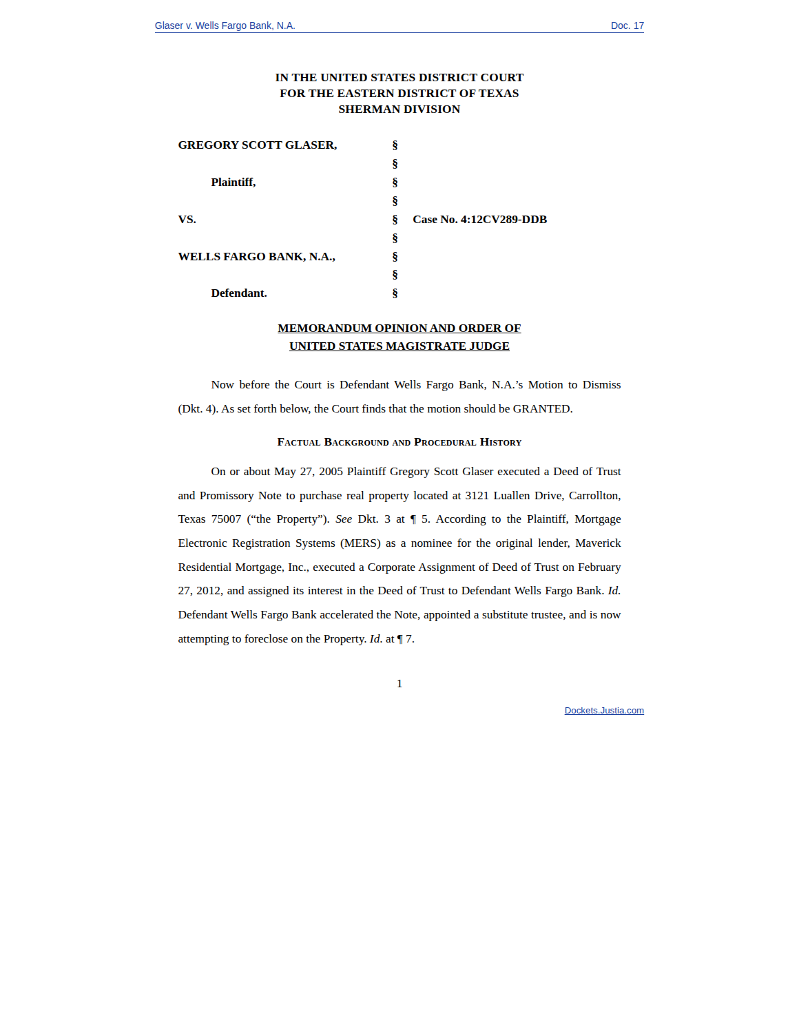Glaser v. Wells Fargo Bank, N.A. Doc. 17
IN THE UNITED STATES DISTRICT COURT
FOR THE EASTERN DISTRICT OF TEXAS
SHERMAN DIVISION
| GREGORY SCOTT GLASER, | § | |
| | § | |
| Plaintiff, | § | |
| | § | |
| VS. | § | Case No. 4:12CV289-DDB |
| | § | |
| WELLS FARGO BANK, N.A., | § | |
| | § | |
| Defendant. | § | |
MEMORANDUM OPINION AND ORDER OF UNITED STATES MAGISTRATE JUDGE
Now before the Court is Defendant Wells Fargo Bank, N.A.’s Motion to Dismiss (Dkt. 4). As set forth below, the Court finds that the motion should be GRANTED.
Factual Background and Procedural History
On or about May 27, 2005 Plaintiff Gregory Scott Glaser executed a Deed of Trust and Promissory Note to purchase real property located at 3121 Luallen Drive, Carrollton, Texas 75007 (“the Property”). See Dkt. 3 at ¶ 5. According to the Plaintiff, Mortgage Electronic Registration Systems (MERS) as a nominee for the original lender, Maverick Residential Mortgage, Inc., executed a Corporate Assignment of Deed of Trust on February 27, 2012, and assigned its interest in the Deed of Trust to Defendant Wells Fargo Bank. Id. Defendant Wells Fargo Bank accelerated the Note, appointed a substitute trustee, and is now attempting to foreclose on the Property. Id. at ¶ 7.
1
Dockets.Justia.com